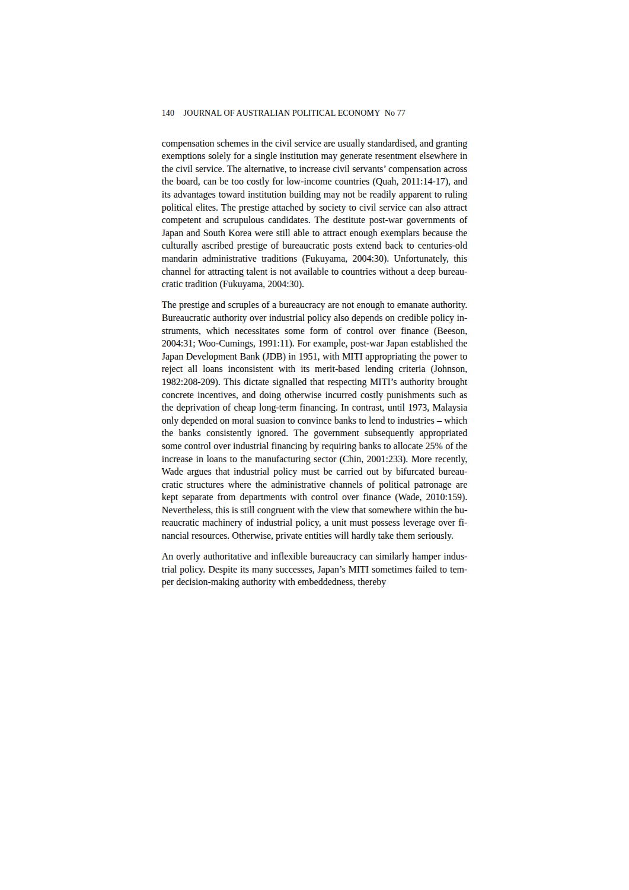140 JOURNAL OF AUSTRALIAN POLITICAL ECONOMY No 77
compensation schemes in the civil service are usually standardised, and granting exemptions solely for a single institution may generate resentment elsewhere in the civil service. The alternative, to increase civil servants’ compensation across the board, can be too costly for low-income countries (Quah, 2011:14-17), and its advantages toward institution building may not be readily apparent to ruling political elites. The prestige attached by society to civil service can also attract competent and scrupulous candidates. The destitute post-war governments of Japan and South Korea were still able to attract enough exemplars because the culturally ascribed prestige of bureaucratic posts extend back to centuries-old mandarin administrative traditions (Fukuyama, 2004:30). Unfortunately, this channel for attracting talent is not available to countries without a deep bureaucratic tradition (Fukuyama, 2004:30).
The prestige and scruples of a bureaucracy are not enough to emanate authority. Bureaucratic authority over industrial policy also depends on credible policy instruments, which necessitates some form of control over finance (Beeson, 2004:31; Woo-Cumings, 1991:11). For example, post-war Japan established the Japan Development Bank (JDB) in 1951, with MITI appropriating the power to reject all loans inconsistent with its merit-based lending criteria (Johnson, 1982:208-209). This dictate signalled that respecting MITI’s authority brought concrete incentives, and doing otherwise incurred costly punishments such as the deprivation of cheap long-term financing. In contrast, until 1973, Malaysia only depended on moral suasion to convince banks to lend to industries – which the banks consistently ignored. The government subsequently appropriated some control over industrial financing by requiring banks to allocate 25% of the increase in loans to the manufacturing sector (Chin, 2001:233). More recently, Wade argues that industrial policy must be carried out by bifurcated bureaucratic structures where the administrative channels of political patronage are kept separate from departments with control over finance (Wade, 2010:159). Nevertheless, this is still congruent with the view that somewhere within the bureaucratic machinery of industrial policy, a unit must possess leverage over financial resources. Otherwise, private entities will hardly take them seriously.
An overly authoritative and inflexible bureaucracy can similarly hamper industrial policy. Despite its many successes, Japan’s MITI sometimes failed to temper decision-making authority with embeddedness, thereby